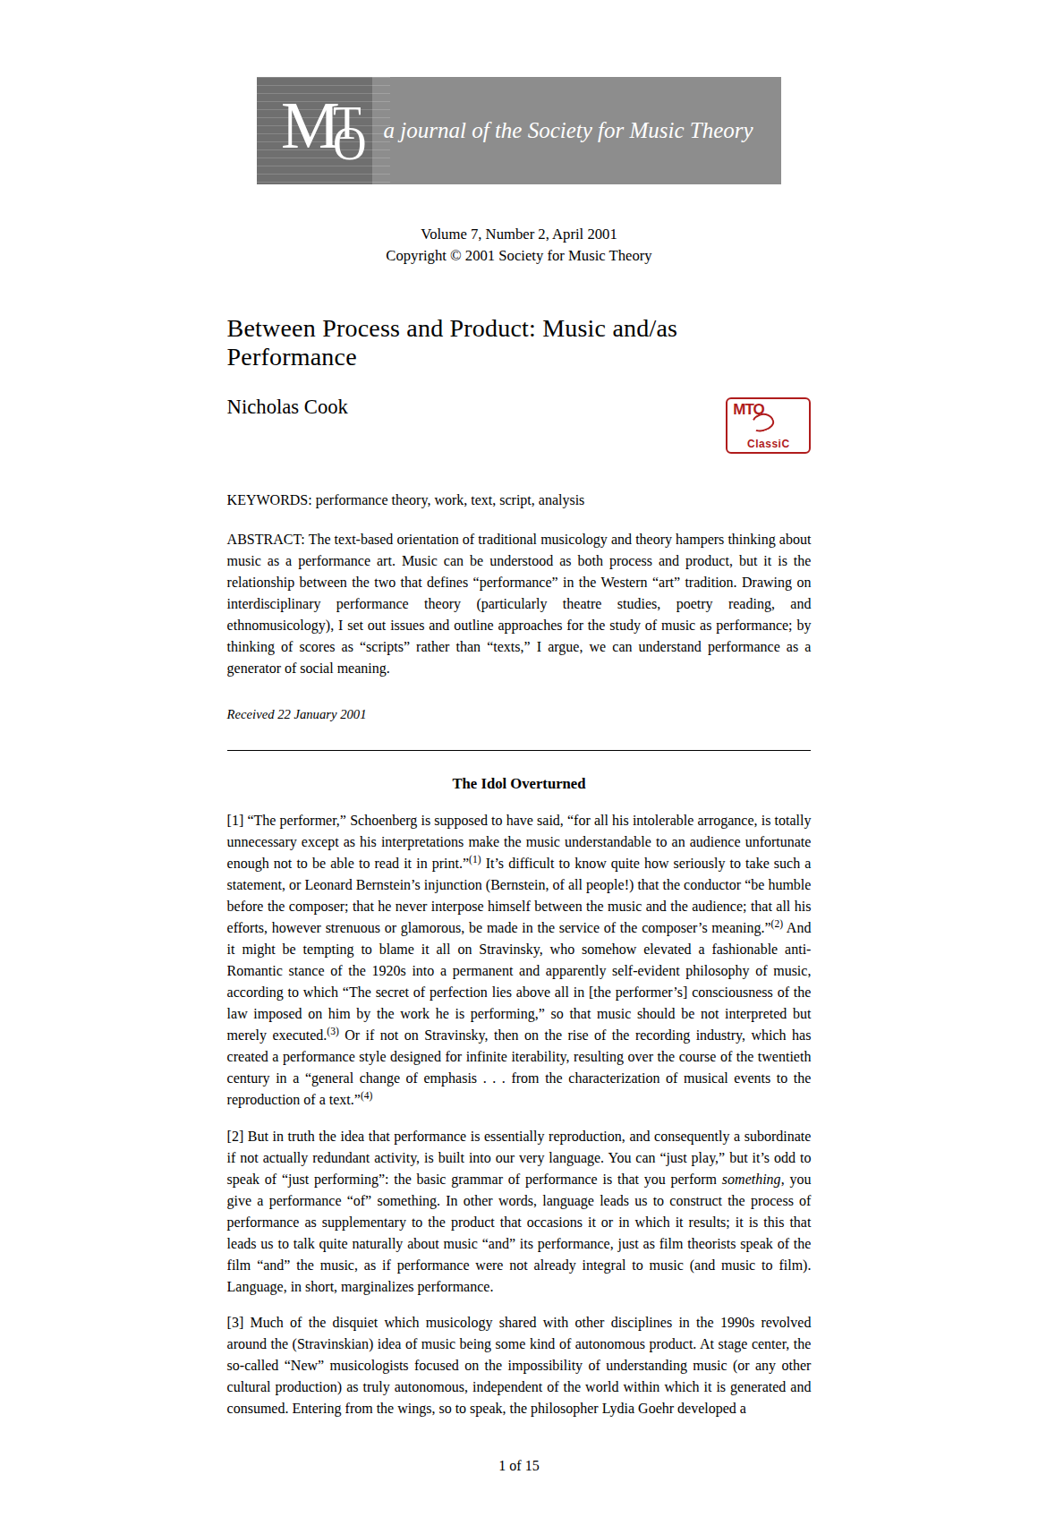MTO
a journal of the Society for Music Theory
Volume 7, Number 2, April 2001
Copyright © 2001 Society for Music Theory
Between Process and Product: Music and/as Performance
Nicholas Cook
MTO ClassiC
KEYWORDS: performance theory, work, text, script, analysis
ABSTRACT: The text-based orientation of traditional musicology and theory hampers thinking about music as a performance art. Music can be understood as both process and product, but it is the relationship between the two that defines “performance” in the Western “art” tradition. Drawing on interdisciplinary performance theory (particularly theatre studies, poetry reading, and ethnomusicology), I set out issues and outline approaches for the study of music as performance; by thinking of scores as “scripts” rather than “texts,” I argue, we can understand performance as a generator of social meaning.
Received 22 January 2001
The Idol Overturned
[1] “The performer,” Schoenberg is supposed to have said, “for all his intolerable arrogance, is totally unnecessary except as his interpretations make the music understandable to an audience unfortunate enough not to be able to read it in print.”(1) It’s difficult to know quite how seriously to take such a statement, or Leonard Bernstein’s injunction (Bernstein, of all people!) that the conductor “be humble before the composer; that he never interpose himself between the music and the audience; that all his efforts, however strenuous or glamorous, be made in the service of the composer’s meaning.”(2) And it might be tempting to blame it all on Stravinsky, who somehow elevated a fashionable anti-Romantic stance of the 1920s into a permanent and apparently self-evident philosophy of music, according to which “The secret of perfection lies above all in [the performer’s] consciousness of the law imposed on him by the work he is performing,” so that music should be not interpreted but merely executed.(3) Or if not on Stravinsky, then on the rise of the recording industry, which has created a performance style designed for infinite iterability, resulting over the course of the twentieth century in a “general change of emphasis . . . from the characterization of musical events to the reproduction of a text.”(4)
[2] But in truth the idea that performance is essentially reproduction, and consequently a subordinate if not actually redundant activity, is built into our very language. You can “just play,” but it’s odd to speak of “just performing”: the basic grammar of performance is that you perform something, you give a performance “of” something. In other words, language leads us to construct the process of performance as supplementary to the product that occasions it or in which it results; it is this that leads us to talk quite naturally about music “and” its performance, just as film theorists speak of the film “and” the music, as if performance were not already integral to music (and music to film). Language, in short, marginalizes performance.
[3] Much of the disquiet which musicology shared with other disciplines in the 1990s revolved around the (Stravinskian) idea of music being some kind of autonomous product. At stage center, the so-called “New” musicologists focused on the impossibility of understanding music (or any other cultural production) as truly autonomous, independent of the world within which it is generated and consumed. Entering from the wings, so to speak, the philosopher Lydia Goehr developed a
1 of 15